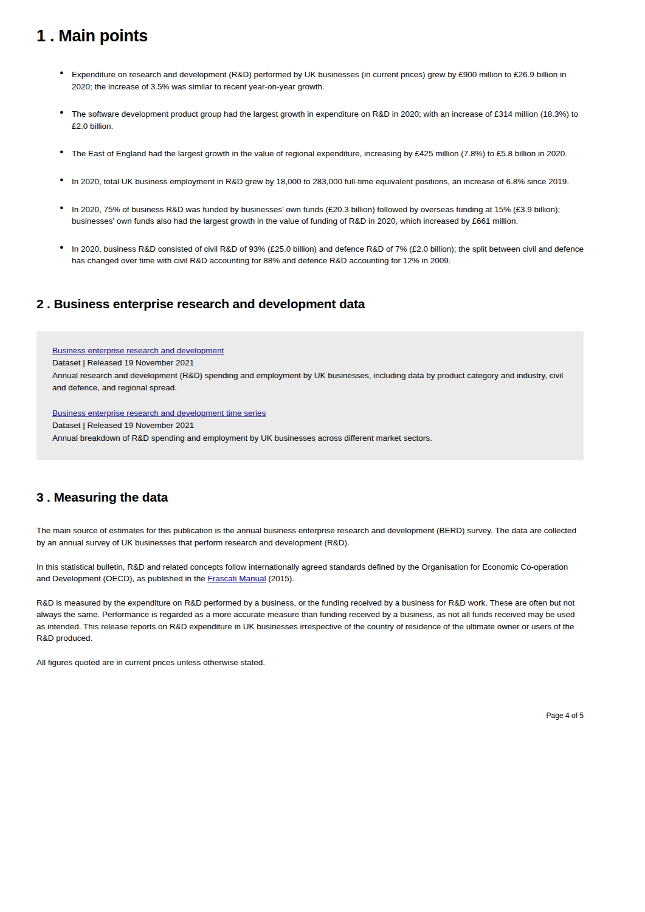1 . Main points
Expenditure on research and development (R&D) performed by UK businesses (in current prices) grew by £900 million to £26.9 billion in 2020; the increase of 3.5% was similar to recent year-on-year growth.
The software development product group had the largest growth in expenditure on R&D in 2020; with an increase of £314 million (18.3%) to £2.0 billion.
The East of England had the largest growth in the value of regional expenditure, increasing by £425 million (7.8%) to £5.8 billion in 2020.
In 2020, total UK business employment in R&D grew by 18,000 to 283,000 full-time equivalent positions, an increase of 6.8% since 2019.
In 2020, 75% of business R&D was funded by businesses' own funds (£20.3 billion) followed by overseas funding at 15% (£3.9 billion); businesses' own funds also had the largest growth in the value of funding of R&D in 2020, which increased by £661 million.
In 2020, business R&D consisted of civil R&D of 93% (£25.0 billion) and defence R&D of 7% (£2.0 billion); the split between civil and defence has changed over time with civil R&D accounting for 88% and defence R&D accounting for 12% in 2009.
2 . Business enterprise research and development data
Business enterprise research and development
Dataset | Released 19 November 2021
Annual research and development (R&D) spending and employment by UK businesses, including data by product category and industry, civil and defence, and regional spread.
Business enterprise research and development time series
Dataset | Released 19 November 2021
Annual breakdown of R&D spending and employment by UK businesses across different market sectors.
3 . Measuring the data
The main source of estimates for this publication is the annual business enterprise research and development (BERD) survey. The data are collected by an annual survey of UK businesses that perform research and development (R&D).
In this statistical bulletin, R&D and related concepts follow internationally agreed standards defined by the Organisation for Economic Co-operation and Development (OECD), as published in the Frascati Manual (2015).
R&D is measured by the expenditure on R&D performed by a business, or the funding received by a business for R&D work. These are often but not always the same. Performance is regarded as a more accurate measure than funding received by a business, as not all funds received may be used as intended. This release reports on R&D expenditure in UK businesses irrespective of the country of residence of the ultimate owner or users of the R&D produced.
All figures quoted are in current prices unless otherwise stated.
Page 4 of 5